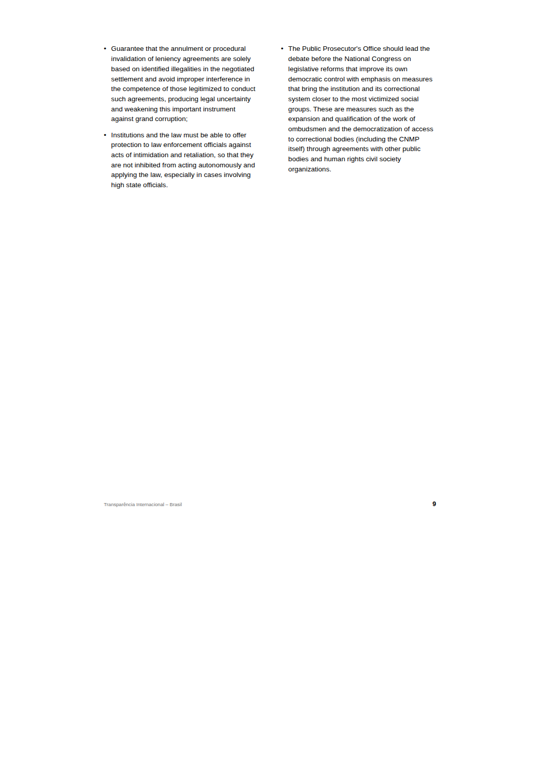Guarantee that the annulment or procedural invalidation of leniency agreements are solely based on identified illegalities in the negotiated settlement and avoid improper interference in the competence of those legitimized to conduct such agreements, producing legal uncertainty and weakening this important instrument against grand corruption;
Institutions and the law must be able to offer protection to law enforcement officials against acts of intimidation and retaliation, so that they are not inhibited from acting autonomously and applying the law, especially in cases involving high state officials.
The Public Prosecutor's Office should lead the debate before the National Congress on legislative reforms that improve its own democratic control with emphasis on measures that bring the institution and its correctional system closer to the most victimized social groups. These are measures such as the expansion and qualification of the work of ombudsmen and the democratization of access to correctional bodies (including the CNMP itself) through agreements with other public bodies and human rights civil society organizations.
Transparência Internacional – Brasil 9